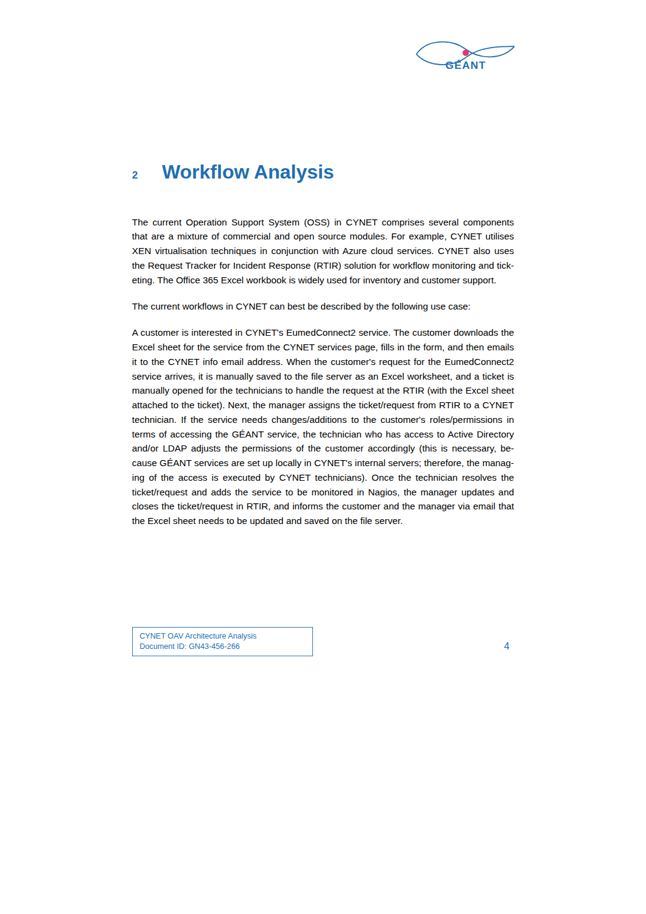GÉANT
2 Workflow Analysis
The current Operation Support System (OSS) in CYNET comprises several components that are a mixture of commercial and open source modules. For example, CYNET utilises XEN virtualisation techniques in conjunction with Azure cloud services. CYNET also uses the Request Tracker for Incident Response (RTIR) solution for workflow monitoring and ticketing. The Office 365 Excel workbook is widely used for inventory and customer support.
The current workflows in CYNET can best be described by the following use case:
A customer is interested in CYNET's EumedConnect2 service. The customer downloads the Excel sheet for the service from the CYNET services page, fills in the form, and then emails it to the CYNET info email address. When the customer's request for the EumedConnect2 service arrives, it is manually saved to the file server as an Excel worksheet, and a ticket is manually opened for the technicians to handle the request at the RTIR (with the Excel sheet attached to the ticket). Next, the manager assigns the ticket/request from RTIR to a CYNET technician. If the service needs changes/additions to the customer's roles/permissions in terms of accessing the GÉANT service, the technician who has access to Active Directory and/or LDAP adjusts the permissions of the customer accordingly (this is necessary, because GÉANT services are set up locally in CYNET's internal servers; therefore, the managing of the access is executed by CYNET technicians). Once the technician resolves the ticket/request and adds the service to be monitored in Nagios, the manager updates and closes the ticket/request in RTIR, and informs the customer and the manager via email that the Excel sheet needs to be updated and saved on the file server.
CYNET OAV Architecture Analysis
Document ID: GN43-456-266
4